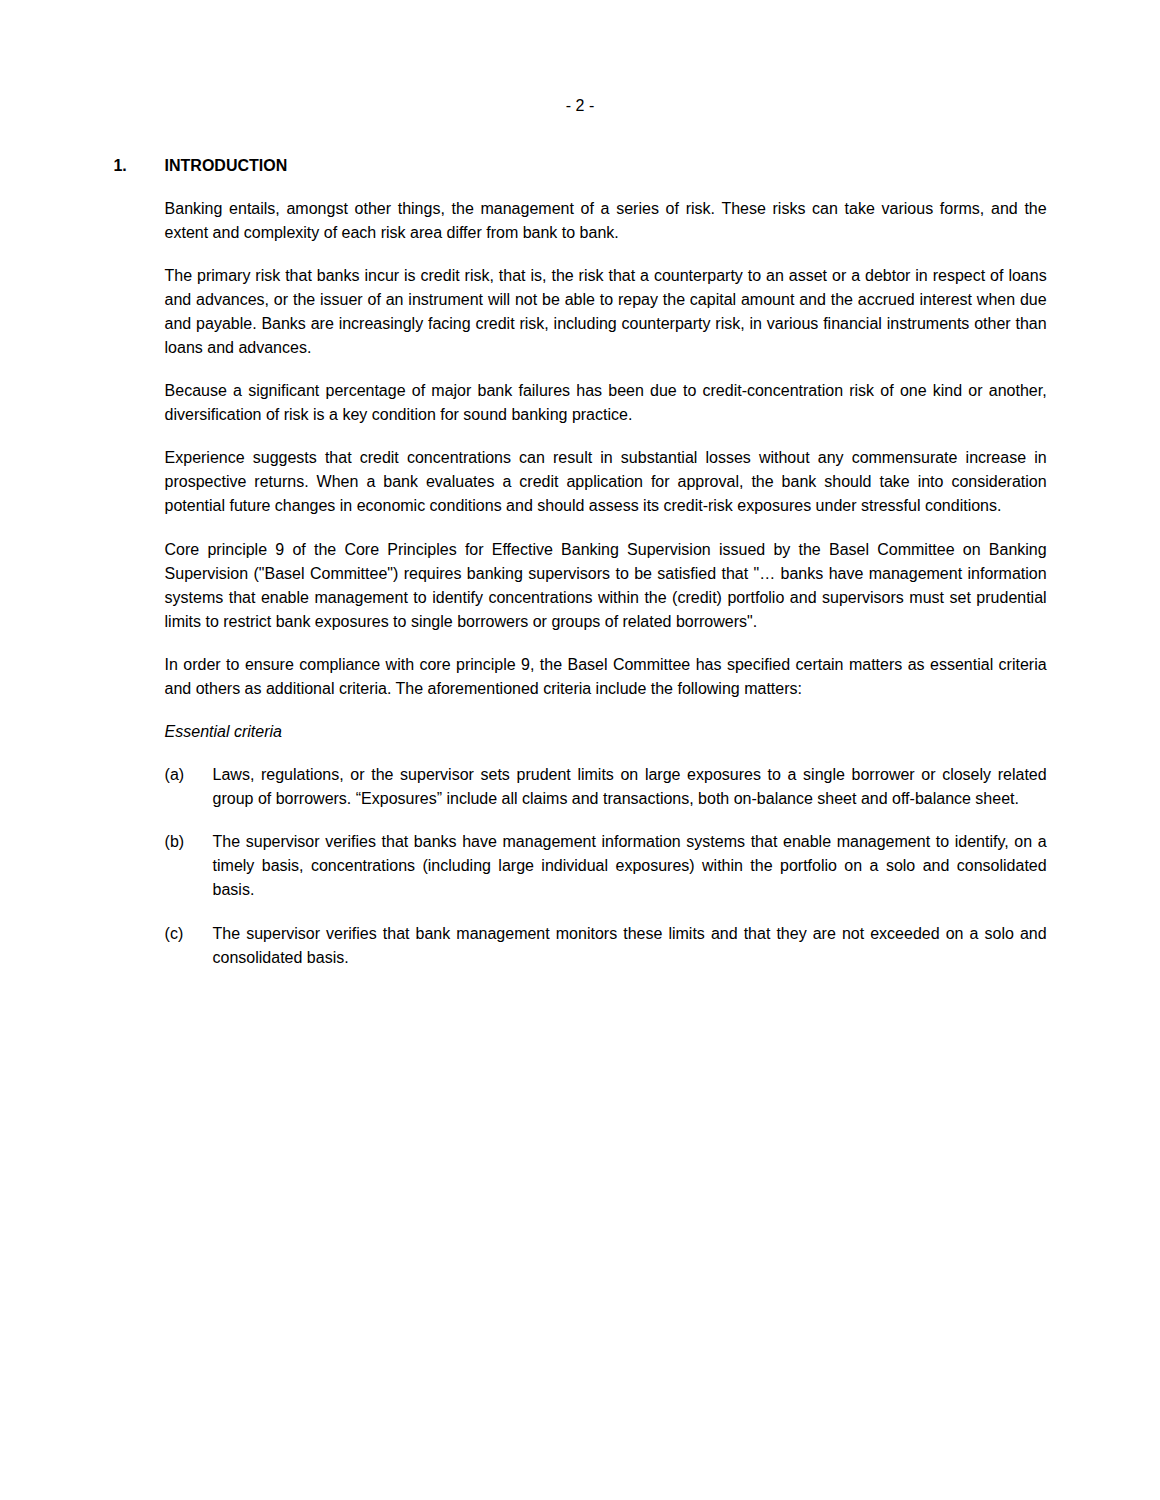- 2 -
1. INTRODUCTION
Banking entails, amongst other things, the management of a series of risk. These risks can take various forms, and the extent and complexity of each risk area differ from bank to bank.
The primary risk that banks incur is credit risk, that is, the risk that a counterparty to an asset or a debtor in respect of loans and advances, or the issuer of an instrument will not be able to repay the capital amount and the accrued interest when due and payable. Banks are increasingly facing credit risk, including counterparty risk, in various financial instruments other than loans and advances.
Because a significant percentage of major bank failures has been due to credit-concentration risk of one kind or another, diversification of risk is a key condition for sound banking practice.
Experience suggests that credit concentrations can result in substantial losses without any commensurate increase in prospective returns. When a bank evaluates a credit application for approval, the bank should take into consideration potential future changes in economic conditions and should assess its credit-risk exposures under stressful conditions.
Core principle 9 of the Core Principles for Effective Banking Supervision issued by the Basel Committee on Banking Supervision ("Basel Committee") requires banking supervisors to be satisfied that "… banks have management information systems that enable management to identify concentrations within the (credit) portfolio and supervisors must set prudential limits to restrict bank exposures to single borrowers or groups of related borrowers".
In order to ensure compliance with core principle 9, the Basel Committee has specified certain matters as essential criteria and others as additional criteria. The aforementioned criteria include the following matters:
Essential criteria
(a)
Laws, regulations, or the supervisor sets prudent limits on large exposures to a single borrower or closely related group of borrowers. “Exposures” include all claims and transactions, both on-balance sheet and off-balance sheet.
(b)
The supervisor verifies that banks have management information systems that enable management to identify, on a timely basis, concentrations (including large individual exposures) within the portfolio on a solo and consolidated basis.
(c)
The supervisor verifies that bank management monitors these limits and that they are not exceeded on a solo and consolidated basis.